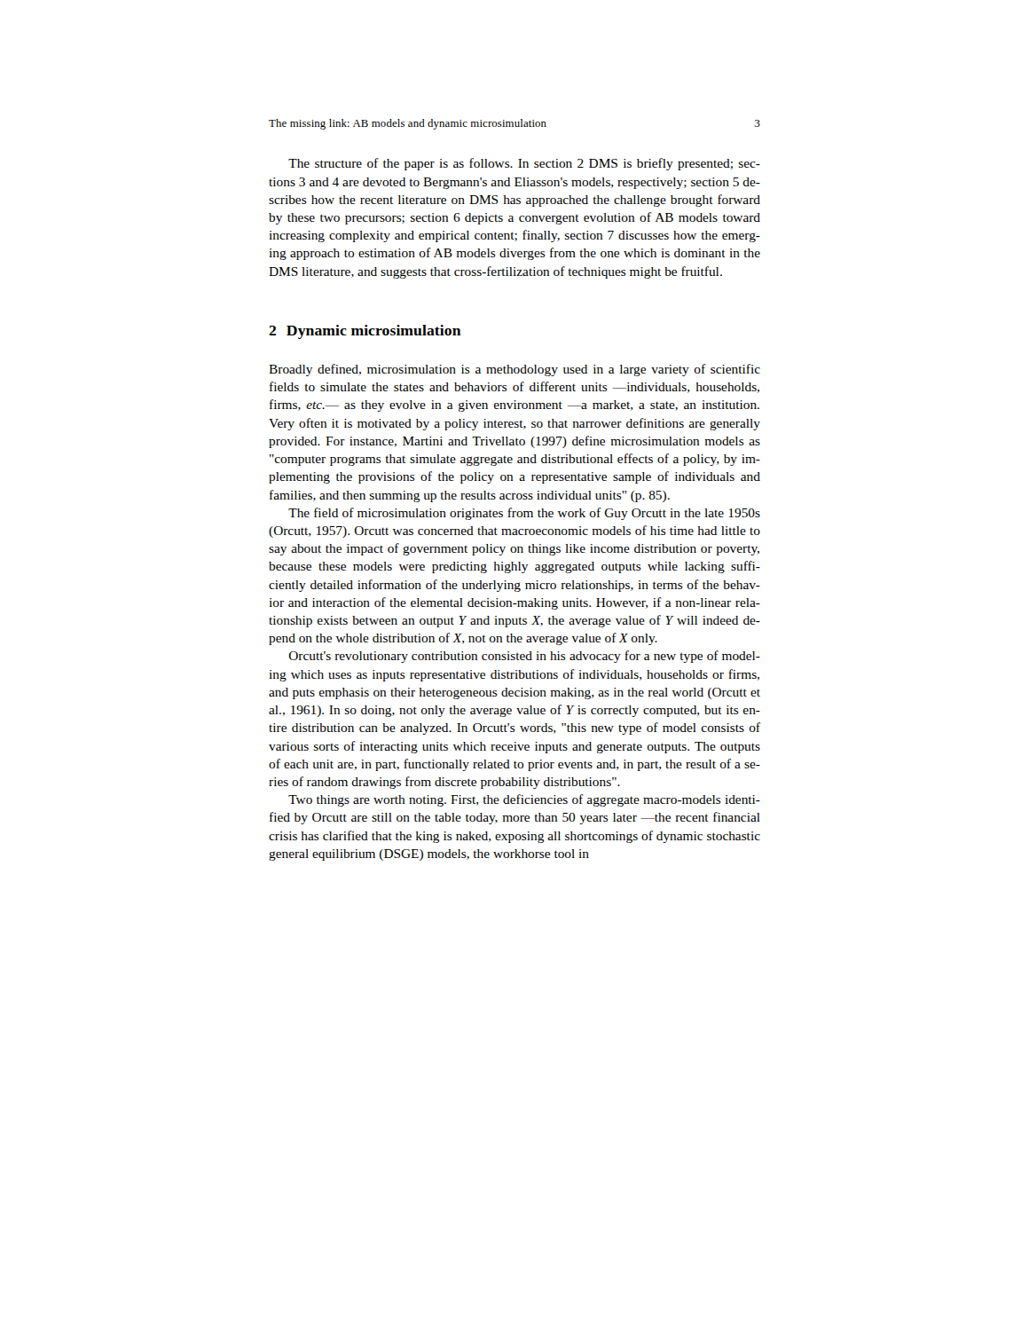The missing link: AB models and dynamic microsimulation 3
The structure of the paper is as follows. In section 2 DMS is briefly presented; sections 3 and 4 are devoted to Bergmann's and Eliasson's models, respectively; section 5 describes how the recent literature on DMS has approached the challenge brought forward by these two precursors; section 6 depicts a convergent evolution of AB models toward increasing complexity and empirical content; finally, section 7 discusses how the emerging approach to estimation of AB models diverges from the one which is dominant in the DMS literature, and suggests that cross-fertilization of techniques might be fruitful.
2 Dynamic microsimulation
Broadly defined, microsimulation is a methodology used in a large variety of scientific fields to simulate the states and behaviors of different units —individuals, households, firms, etc.— as they evolve in a given environment —a market, a state, an institution. Very often it is motivated by a policy interest, so that narrower definitions are generally provided. For instance, Martini and Trivellato (1997) define microsimulation models as "computer programs that simulate aggregate and distributional effects of a policy, by implementing the provisions of the policy on a representative sample of individuals and families, and then summing up the results across individual units" (p. 85).
The field of microsimulation originates from the work of Guy Orcutt in the late 1950s (Orcutt, 1957). Orcutt was concerned that macroeconomic models of his time had little to say about the impact of government policy on things like income distribution or poverty, because these models were predicting highly aggregated outputs while lacking sufficiently detailed information of the underlying micro relationships, in terms of the behavior and interaction of the elemental decision-making units. However, if a non-linear relationship exists between an output Y and inputs X, the average value of Y will indeed depend on the whole distribution of X, not on the average value of X only.
Orcutt's revolutionary contribution consisted in his advocacy for a new type of modeling which uses as inputs representative distributions of individuals, households or firms, and puts emphasis on their heterogeneous decision making, as in the real world (Orcutt et al., 1961). In so doing, not only the average value of Y is correctly computed, but its entire distribution can be analyzed. In Orcutt's words, "this new type of model consists of various sorts of interacting units which receive inputs and generate outputs. The outputs of each unit are, in part, functionally related to prior events and, in part, the result of a series of random drawings from discrete probability distributions".
Two things are worth noting. First, the deficiencies of aggregate macro-models identified by Orcutt are still on the table today, more than 50 years later —the recent financial crisis has clarified that the king is naked, exposing all shortcomings of dynamic stochastic general equilibrium (DSGE) models, the workhorse tool in